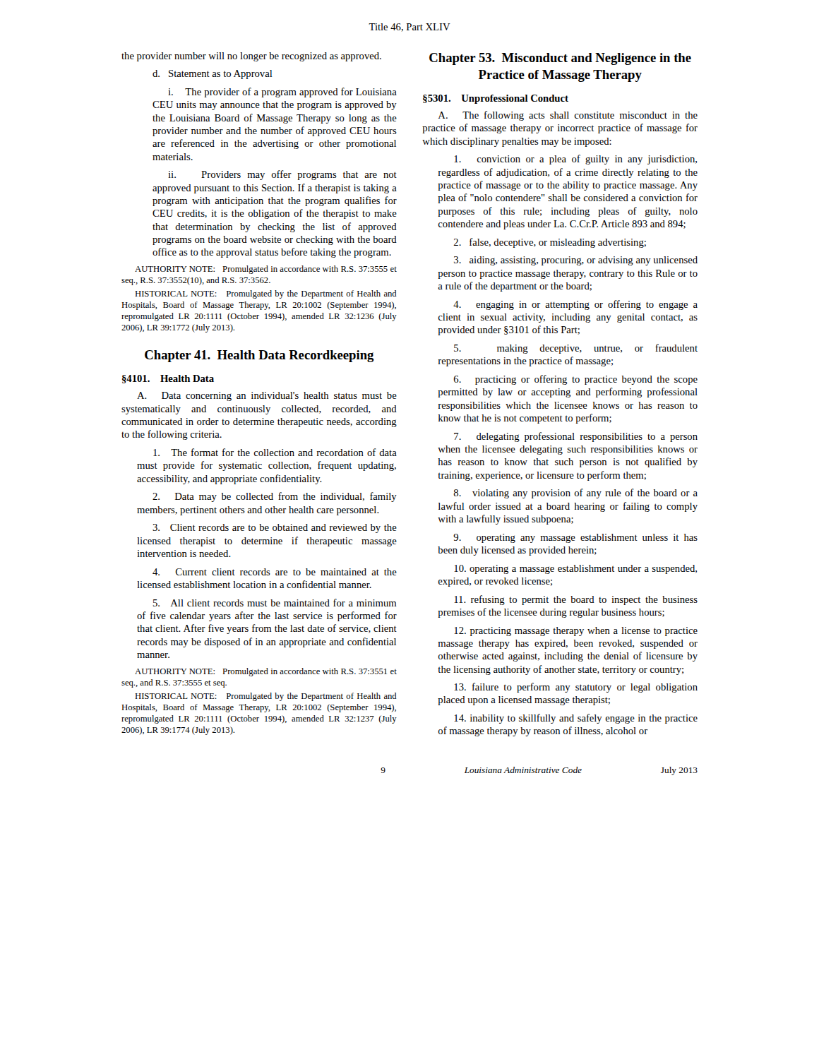Title 46, Part XLIV
the provider number will no longer be recognized as approved.
d. Statement as to Approval
i. The provider of a program approved for Louisiana CEU units may announce that the program is approved by the Louisiana Board of Massage Therapy so long as the provider number and the number of approved CEU hours are referenced in the advertising or other promotional materials.
ii. Providers may offer programs that are not approved pursuant to this Section. If a therapist is taking a program with anticipation that the program qualifies for CEU credits, it is the obligation of the therapist to make that determination by checking the list of approved programs on the board website or checking with the board office as to the approval status before taking the program.
AUTHORITY NOTE: Promulgated in accordance with R.S. 37:3555 et seq., R.S. 37:3552(10), and R.S. 37:3562.
HISTORICAL NOTE: Promulgated by the Department of Health and Hospitals, Board of Massage Therapy, LR 20:1002 (September 1994), repromulgated LR 20:1111 (October 1994), amended LR 32:1236 (July 2006), LR 39:1772 (July 2013).
Chapter 41. Health Data Recordkeeping
§4101. Health Data
A. Data concerning an individual's health status must be systematically and continuously collected, recorded, and communicated in order to determine therapeutic needs, according to the following criteria.
1. The format for the collection and recordation of data must provide for systematic collection, frequent updating, accessibility, and appropriate confidentiality.
2. Data may be collected from the individual, family members, pertinent others and other health care personnel.
3. Client records are to be obtained and reviewed by the licensed therapist to determine if therapeutic massage intervention is needed.
4. Current client records are to be maintained at the licensed establishment location in a confidential manner.
5. All client records must be maintained for a minimum of five calendar years after the last service is performed for that client. After five years from the last date of service, client records may be disposed of in an appropriate and confidential manner.
AUTHORITY NOTE: Promulgated in accordance with R.S. 37:3551 et seq., and R.S. 37:3555 et seq.
HISTORICAL NOTE: Promulgated by the Department of Health and Hospitals, Board of Massage Therapy, LR 20:1002 (September 1994), repromulgated LR 20:1111 (October 1994), amended LR 32:1237 (July 2006), LR 39:1774 (July 2013).
Chapter 53. Misconduct and Negligence in the Practice of Massage Therapy
§5301. Unprofessional Conduct
A. The following acts shall constitute misconduct in the practice of massage therapy or incorrect practice of massage for which disciplinary penalties may be imposed:
1. conviction or a plea of guilty in any jurisdiction, regardless of adjudication, of a crime directly relating to the practice of massage or to the ability to practice massage. Any plea of "nolo contendere" shall be considered a conviction for purposes of this rule; including pleas of guilty, nolo contendere and pleas under La. C.Cr.P. Article 893 and 894;
2. false, deceptive, or misleading advertising;
3. aiding, assisting, procuring, or advising any unlicensed person to practice massage therapy, contrary to this Rule or to a rule of the department or the board;
4. engaging in or attempting or offering to engage a client in sexual activity, including any genital contact, as provided under §3101 of this Part;
5. making deceptive, untrue, or fraudulent representations in the practice of massage;
6. practicing or offering to practice beyond the scope permitted by law or accepting and performing professional responsibilities which the licensee knows or has reason to know that he is not competent to perform;
7. delegating professional responsibilities to a person when the licensee delegating such responsibilities knows or has reason to know that such person is not qualified by training, experience, or licensure to perform them;
8. violating any provision of any rule of the board or a lawful order issued at a board hearing or failing to comply with a lawfully issued subpoena;
9. operating any massage establishment unless it has been duly licensed as provided herein;
10. operating a massage establishment under a suspended, expired, or revoked license;
11. refusing to permit the board to inspect the business premises of the licensee during regular business hours;
12. practicing massage therapy when a license to practice massage therapy has expired, been revoked, suspended or otherwise acted against, including the denial of licensure by the licensing authority of another state, territory or country;
13. failure to perform any statutory or legal obligation placed upon a licensed massage therapist;
14. inability to skillfully and safely engage in the practice of massage therapy by reason of illness, alcohol or
9 Louisiana Administrative Code July 2013